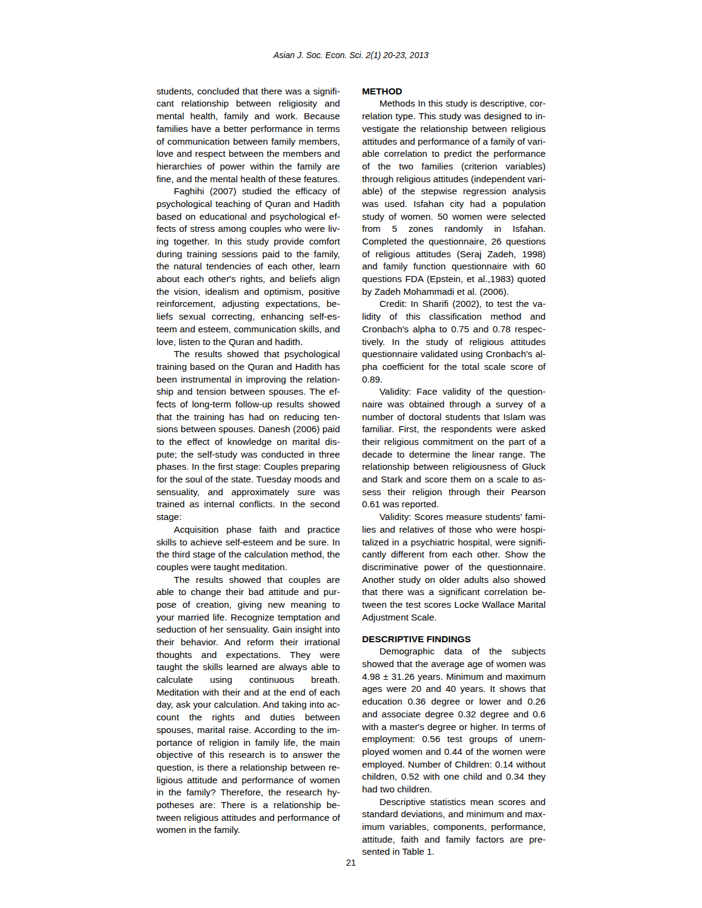Asian J. Soc. Econ. Sci. 2(1) 20-23, 2013
students, concluded that there was a significant relationship between religiosity and mental health, family and work. Because families have a better performance in terms of communication between family members, love and respect between the members and hierarchies of power within the family are fine, and the mental health of these features.
Faghihi (2007) studied the efficacy of psychological teaching of Quran and Hadith based on educational and psychological effects of stress among couples who were living together. In this study provide comfort during training sessions paid to the family, the natural tendencies of each other, learn about each other's rights, and beliefs align the vision, idealism and optimism, positive reinforcement, adjusting expectations, beliefs sexual correcting, enhancing self-esteem and esteem, communication skills, and love, listen to the Quran and hadith.
The results showed that psychological training based on the Quran and Hadith has been instrumental in improving the relationship and tension between spouses. The effects of long-term follow-up results showed that the training has had on reducing tensions between spouses. Danesh (2006) paid to the effect of knowledge on marital dispute; the self-study was conducted in three phases. In the first stage: Couples preparing for the soul of the state. Tuesday moods and sensuality, and approximately sure was trained as internal conflicts. In the second stage:
Acquisition phase faith and practice skills to achieve self-esteem and be sure. In the third stage of the calculation method, the couples were taught meditation.
The results showed that couples are able to change their bad attitude and purpose of creation, giving new meaning to your married life. Recognize temptation and seduction of her sensuality. Gain insight into their behavior. And reform their irrational thoughts and expectations. They were taught the skills learned are always able to calculate using continuous breath. Meditation with their and at the end of each day, ask your calculation. And taking into account the rights and duties between spouses, marital raise. According to the importance of religion in family life, the main objective of this research is to answer the question, is there a relationship between religious attitude and performance of women in the family? Therefore, the research hypotheses are: There is a relationship between religious attitudes and performance of women in the family.
Method
Methods In this study is descriptive, correlation type. This study was designed to investigate the relationship between religious attitudes and performance of a family of variable correlation to predict the performance of the two families (criterion variables) through religious attitudes (independent variable) of the stepwise regression analysis was used. Isfahan city had a population study of women. 50 women were selected from 5 zones randomly in Isfahan. Completed the questionnaire, 26 questions of religious attitudes (Seraj Zadeh, 1998) and family function questionnaire with 60 questions FDA (Epstein, et al.,1983) quoted by Zadeh Mohammadi et al. (2006).
Credit: In Sharifi (2002), to test the validity of this classification method and Cronbach's alpha to 0.75 and 0.78 respectively. In the study of religious attitudes questionnaire validated using Cronbach's alpha coefficient for the total scale score of 0.89.
Validity: Face validity of the questionnaire was obtained through a survey of a number of doctoral students that Islam was familiar. First, the respondents were asked their religious commitment on the part of a decade to determine the linear range. The relationship between religiousness of Gluck and Stark and score them on a scale to assess their religion through their Pearson 0.61 was reported.
Validity: Scores measure students' families and relatives of those who were hospitalized in a psychiatric hospital, were significantly different from each other. Show the discriminative power of the questionnaire. Another study on older adults also showed that there was a significant correlation between the test scores Locke Wallace Marital Adjustment Scale.
Descriptive Findings
Demographic data of the subjects showed that the average age of women was 4.98 ± 31.26 years. Minimum and maximum ages were 20 and 40 years. It shows that education 0.36 degree or lower and 0.26 and associate degree 0.32 degree and 0.6 with a master's degree or higher. In terms of employment: 0.56 test groups of unemployed women and 0.44 of the women were employed. Number of Children: 0.14 without children, 0.52 with one child and 0.34 they had two children.
Descriptive statistics mean scores and standard deviations, and minimum and maximum variables, components, performance, attitude, faith and family factors are presented in Table 1.
21